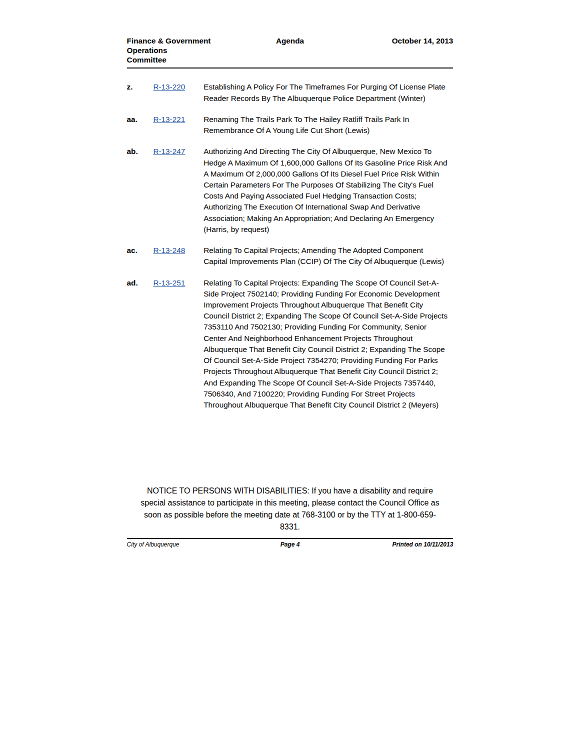Finance & Government Operations
Committee
Agenda
October 14, 2013
z.
R-13-220
Establishing A Policy For The Timeframes For Purging Of License Plate Reader Records By The Albuquerque Police Department (Winter)
aa.
R-13-221
Renaming The Trails Park To The Hailey Ratliff Trails Park In Remembrance Of A Young Life Cut Short (Lewis)
ab.
R-13-247
Authorizing And Directing The City Of Albuquerque, New Mexico To Hedge A Maximum Of 1,600,000 Gallons Of Its Gasoline Price Risk And A Maximum Of 2,000,000 Gallons Of Its Diesel Fuel Price Risk Within Certain Parameters For The Purposes Of Stabilizing The City's Fuel Costs And Paying Associated Fuel Hedging Transaction Costs; Authorizing The Execution Of International Swap And Derivative Association; Making An Appropriation; And Declaring An Emergency (Harris, by request)
ac.
R-13-248
Relating To Capital Projects; Amending The Adopted Component Capital Improvements Plan (CCIP) Of The City Of Albuquerque (Lewis)
ad.
R-13-251
Relating To Capital Projects: Expanding The Scope Of Council Set-A-Side Project 7502140; Providing Funding For Economic Development Improvement Projects Throughout Albuquerque That Benefit City Council District 2; Expanding The Scope Of Council Set-A-Side Projects 7353110 And 7502130; Providing Funding For Community, Senior Center And Neighborhood Enhancement Projects Throughout Albuquerque That Benefit City Council District 2; Expanding The Scope Of Council Set-A-Side Project 7354270; Providing Funding For Parks Projects Throughout Albuquerque That Benefit City Council District 2; And Expanding The Scope Of Council Set-A-Side Projects 7357440, 7506340, And 7100220; Providing Funding For Street Projects Throughout Albuquerque That Benefit City Council District 2 (Meyers)
NOTICE TO PERSONS WITH DISABILITIES: If you have a disability and require special assistance to participate in this meeting, please contact the Council Office as soon as possible before the meeting date at 768-3100 or by the TTY at 1-800-659-8331.
City of Albuquerque
Page 4
Printed on 10/11/2013